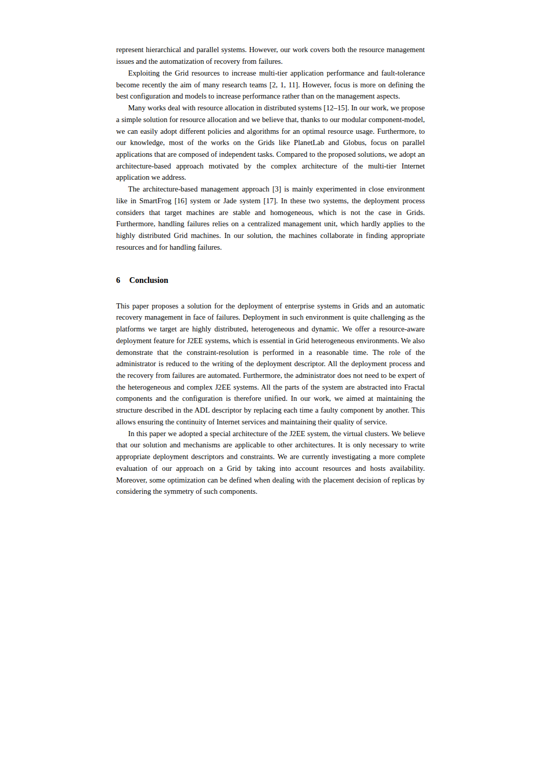represent hierarchical and parallel systems. However, our work covers both the resource management issues and the automatization of recovery from failures.
Exploiting the Grid resources to increase multi-tier application performance and fault-tolerance become recently the aim of many research teams [2, 1, 11]. However, focus is more on defining the best configuration and models to increase performance rather than on the management aspects.
Many works deal with resource allocation in distributed systems [12–15]. In our work, we propose a simple solution for resource allocation and we believe that, thanks to our modular component-model, we can easily adopt different policies and algorithms for an optimal resource usage. Furthermore, to our knowledge, most of the works on the Grids like PlanetLab and Globus, focus on parallel applications that are composed of independent tasks. Compared to the proposed solutions, we adopt an architecture-based approach motivated by the complex architecture of the multi-tier Internet application we address.
The architecture-based management approach [3] is mainly experimented in close environment like in SmartFrog [16] system or Jade system [17]. In these two systems, the deployment process considers that target machines are stable and homogeneous, which is not the case in Grids. Furthermore, handling failures relies on a centralized management unit, which hardly applies to the highly distributed Grid machines. In our solution, the machines collaborate in finding appropriate resources and for handling failures.
6 Conclusion
This paper proposes a solution for the deployment of enterprise systems in Grids and an automatic recovery management in face of failures. Deployment in such environment is quite challenging as the platforms we target are highly distributed, heterogeneous and dynamic. We offer a resource-aware deployment feature for J2EE systems, which is essential in Grid heterogeneous environments. We also demonstrate that the constraint-resolution is performed in a reasonable time. The role of the administrator is reduced to the writing of the deployment descriptor. All the deployment process and the recovery from failures are automated. Furthermore, the administrator does not need to be expert of the heterogeneous and complex J2EE systems. All the parts of the system are abstracted into Fractal components and the configuration is therefore unified. In our work, we aimed at maintaining the structure described in the ADL descriptor by replacing each time a faulty component by another. This allows ensuring the continuity of Internet services and maintaining their quality of service.
In this paper we adopted a special architecture of the J2EE system, the virtual clusters. We believe that our solution and mechanisms are applicable to other architectures. It is only necessary to write appropriate deployment descriptors and constraints. We are currently investigating a more complete evaluation of our approach on a Grid by taking into account resources and hosts availability. Moreover, some optimization can be defined when dealing with the placement decision of replicas by considering the symmetry of such components.